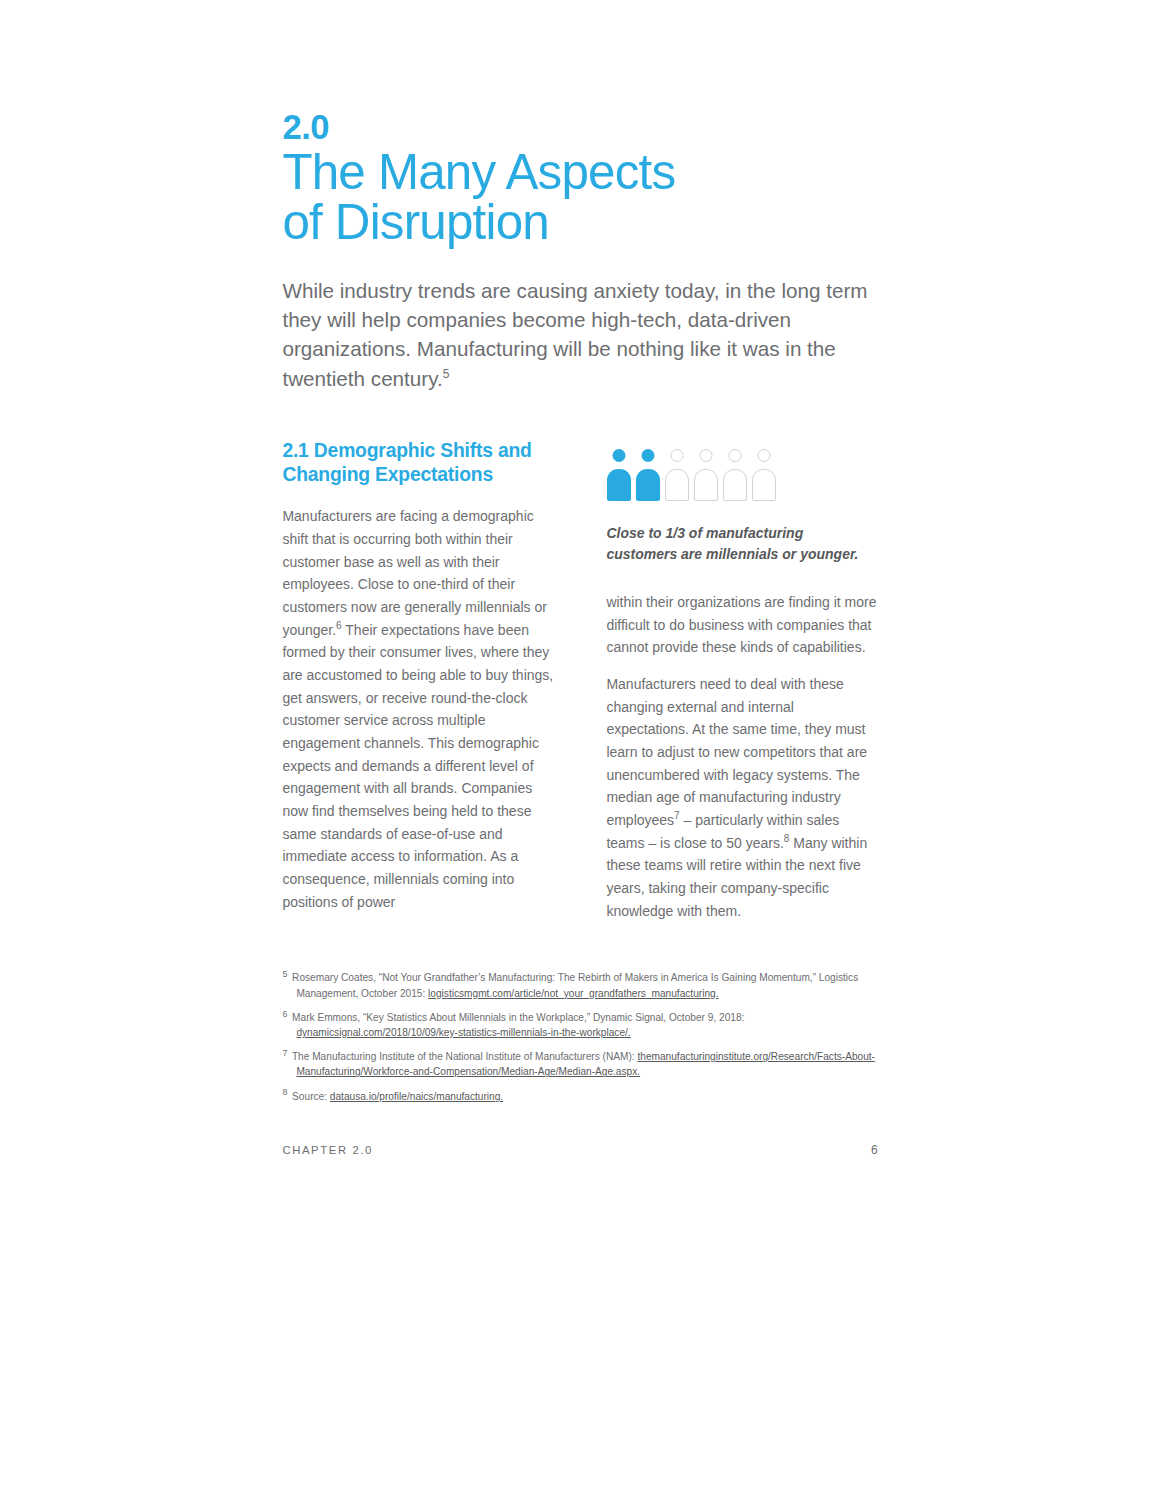2.0
The Many Aspects
of Disruption
While industry trends are causing anxiety today, in the long term they will help companies become high-tech, data-driven organizations. Manufacturing will be nothing like it was in the twentieth century.5
2.1 Demographic Shifts and
Changing Expectations
Manufacturers are facing a demographic shift that is occurring both within their customer base as well as with their employees. Close to one-third of their customers now are generally millennials or younger.6 Their expectations have been formed by their consumer lives, where they are accustomed to being able to buy things, get answers, or receive round-the-clock customer service across multiple engagement channels. This demographic expects and demands a different level of engagement with all brands. Companies now find themselves being held to these same standards of ease-of-use and immediate access to information. As a consequence, millennials coming into positions of power
Close to 1/3 of manufacturing customers are millennials or younger.
within their organizations are finding it more difficult to do business with companies that cannot provide these kinds of capabilities.
Manufacturers need to deal with these changing external and internal expectations. At the same time, they must learn to adjust to new competitors that are unencumbered with legacy systems. The median age of manufacturing industry employees7 – particularly within sales teams – is close to 50 years.8 Many within these teams will retire within the next five years, taking their company-specific knowledge with them.
5 Rosemary Coates, “Not Your Grandfather’s Manufacturing: The Rebirth of Makers in America Is Gaining Momentum,” Logistics Management, October 2015: logisticsmgmt.com/article/not_your_grandfathers_manufacturing.
6 Mark Emmons, “Key Statistics About Millennials in the Workplace,” Dynamic Signal, October 9, 2018: dynamicsignal.com/2018/10/09/key-statistics-millennials-in-the-workplace/.
7 The Manufacturing Institute of the National Institute of Manufacturers (NAM): themanufacturinginstitute.org/Research/Facts-About-Manufacturing/Workforce-and-Compensation/Median-Age/Median-Age.aspx.
8 Source: datausa.io/profile/naics/manufacturing.
CHAPTER 2.0 6